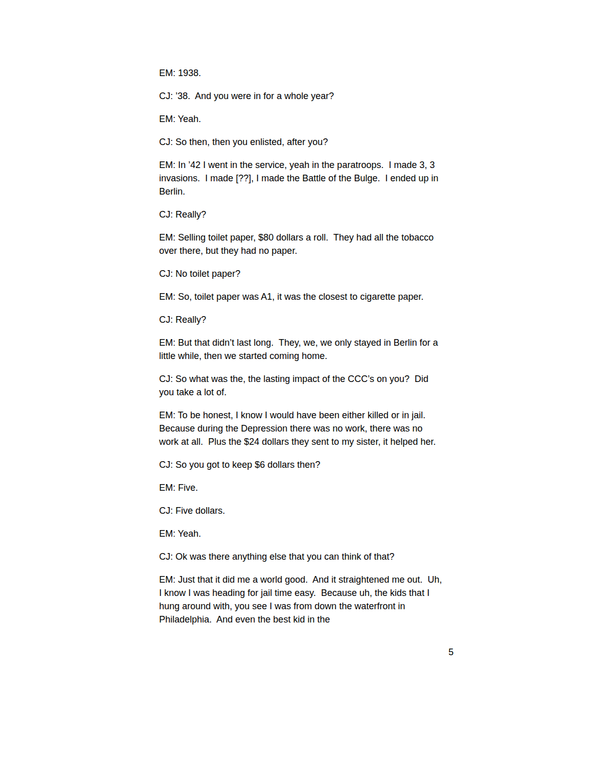EM: 1938.
CJ: ’38. And you were in for a whole year?
EM: Yeah.
CJ: So then, then you enlisted, after you?
EM: In ’42 I went in the service, yeah in the paratroops. I made 3, 3 invasions. I made [??], I made the Battle of the Bulge. I ended up in Berlin.
CJ: Really?
EM: Selling toilet paper, $80 dollars a roll. They had all the tobacco over there, but they had no paper.
CJ: No toilet paper?
EM: So, toilet paper was A1, it was the closest to cigarette paper.
CJ: Really?
EM: But that didn’t last long. They, we, we only stayed in Berlin for a little while, then we started coming home.
CJ: So what was the, the lasting impact of the CCC’s on you? Did you take a lot of.
EM: To be honest, I know I would have been either killed or in jail. Because during the Depression there was no work, there was no work at all. Plus the $24 dollars they sent to my sister, it helped her.
CJ: So you got to keep $6 dollars then?
EM: Five.
CJ: Five dollars.
EM: Yeah.
CJ: Ok was there anything else that you can think of that?
EM: Just that it did me a world good. And it straightened me out. Uh, I know I was heading for jail time easy. Because uh, the kids that I hung around with, you see I was from down the waterfront in Philadelphia. And even the best kid in the
5